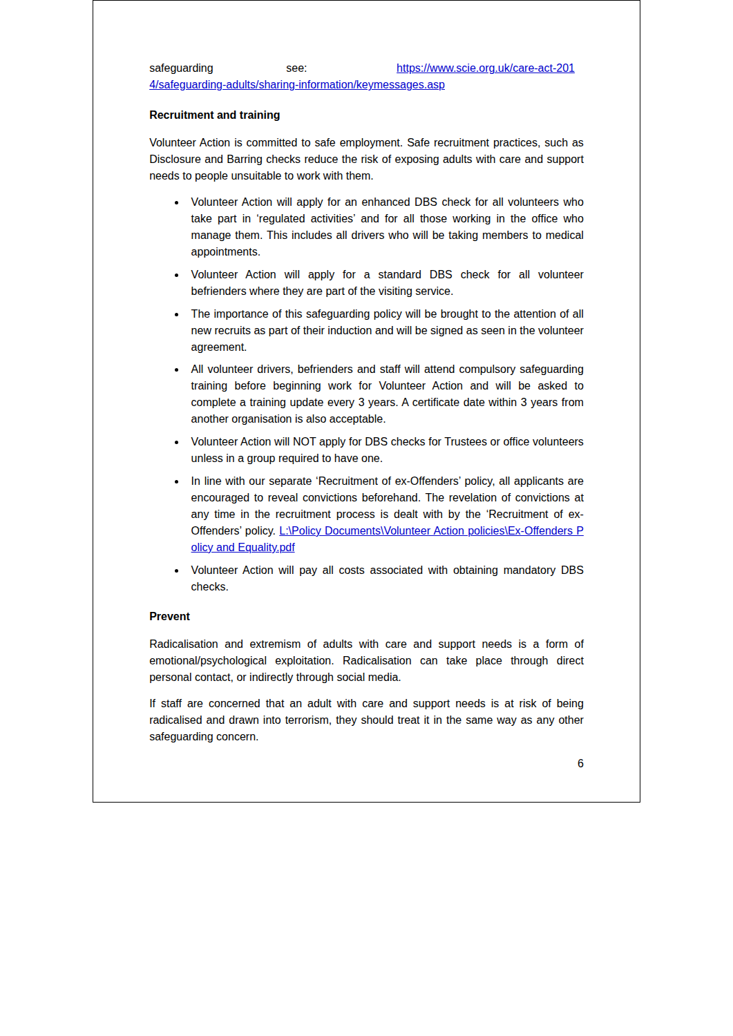safeguarding see: https://www.scie.org.uk/care-act-2014/safeguarding-adults/sharing-information/keymessages.asp
Recruitment and training
Volunteer Action is committed to safe employment. Safe recruitment practices, such as Disclosure and Barring checks reduce the risk of exposing adults with care and support needs to people unsuitable to work with them.
Volunteer Action will apply for an enhanced DBS check for all volunteers who take part in ‘regulated activities’ and for all those working in the office who manage them. This includes all drivers who will be taking members to medical appointments.
Volunteer Action will apply for a standard DBS check for all volunteer befrienders where they are part of the visiting service.
The importance of this safeguarding policy will be brought to the attention of all new recruits as part of their induction and will be signed as seen in the volunteer agreement.
All volunteer drivers, befrienders and staff will attend compulsory safeguarding training before beginning work for Volunteer Action and will be asked to complete a training update every 3 years. A certificate date within 3 years from another organisation is also acceptable.
Volunteer Action will NOT apply for DBS checks for Trustees or office volunteers unless in a group required to have one.
In line with our separate ‘Recruitment of ex-Offenders’ policy, all applicants are encouraged to reveal convictions beforehand. The revelation of convictions at any time in the recruitment process is dealt with by the ‘Recruitment of ex-Offenders’ policy. L:\Policy Documents\Volunteer Action policies\Ex-Offenders Policy and Equality.pdf
Volunteer Action will pay all costs associated with obtaining mandatory DBS checks.
Prevent
Radicalisation and extremism of adults with care and support needs is a form of emotional/psychological exploitation. Radicalisation can take place through direct personal contact, or indirectly through social media.
If staff are concerned that an adult with care and support needs is at risk of being radicalised and drawn into terrorism, they should treat it in the same way as any other safeguarding concern.
6